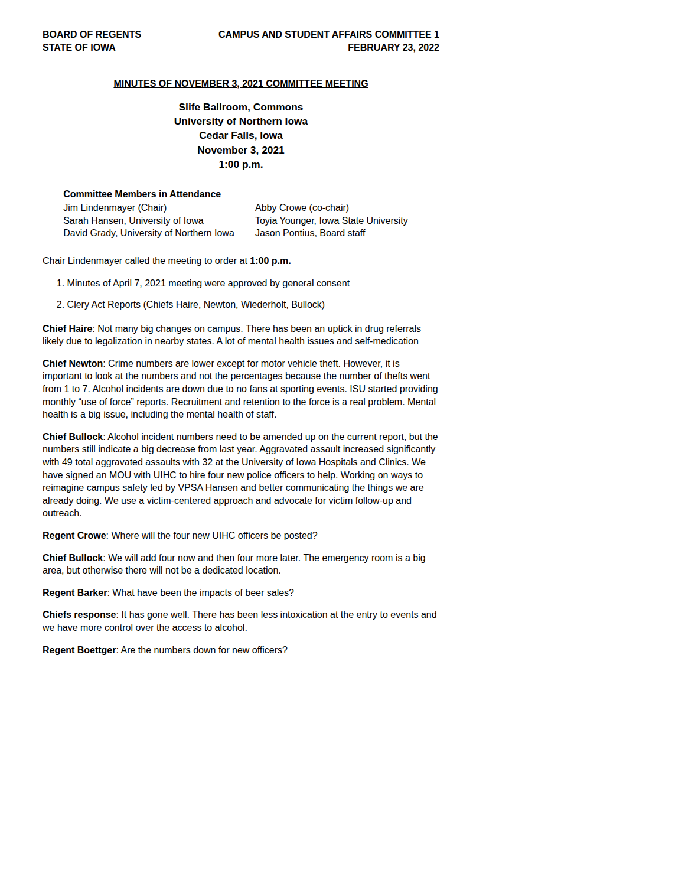BOARD OF REGENTS STATE OF IOWA
CAMPUS AND STUDENT AFFAIRS COMMITTEE 1 FEBRUARY 23, 2022
MINUTES OF NOVEMBER 3, 2021 COMMITTEE MEETING
Slife Ballroom, Commons
University of Northern Iowa
Cedar Falls, Iowa
November 3, 2021
1:00 p.m.
Committee Members in Attendance
| Jim Lindenmayer (Chair) | Abby Crowe (co-chair) |
| Sarah Hansen, University of Iowa | Toyia Younger, Iowa State University |
| David Grady, University of Northern Iowa | Jason Pontius, Board staff |
Chair Lindenmayer called the meeting to order at 1:00 p.m.
Minutes of April 7, 2021 meeting were approved by general consent
Clery Act Reports (Chiefs Haire, Newton, Wiederholt, Bullock)
Chief Haire: Not many big changes on campus. There has been an uptick in drug referrals likely due to legalization in nearby states. A lot of mental health issues and self-medication
Chief Newton: Crime numbers are lower except for motor vehicle theft. However, it is important to look at the numbers and not the percentages because the number of thefts went from 1 to 7. Alcohol incidents are down due to no fans at sporting events. ISU started providing monthly “use of force” reports. Recruitment and retention to the force is a real problem. Mental health is a big issue, including the mental health of staff.
Chief Bullock: Alcohol incident numbers need to be amended up on the current report, but the numbers still indicate a big decrease from last year. Aggravated assault increased significantly with 49 total aggravated assaults with 32 at the University of Iowa Hospitals and Clinics. We have signed an MOU with UIHC to hire four new police officers to help. Working on ways to reimagine campus safety led by VPSA Hansen and better communicating the things we are already doing. We use a victim-centered approach and advocate for victim follow-up and outreach.
Regent Crowe: Where will the four new UIHC officers be posted?
Chief Bullock: We will add four now and then four more later. The emergency room is a big area, but otherwise there will not be a dedicated location.
Regent Barker: What have been the impacts of beer sales?
Chiefs response: It has gone well. There has been less intoxication at the entry to events and we have more control over the access to alcohol.
Regent Boettger: Are the numbers down for new officers?